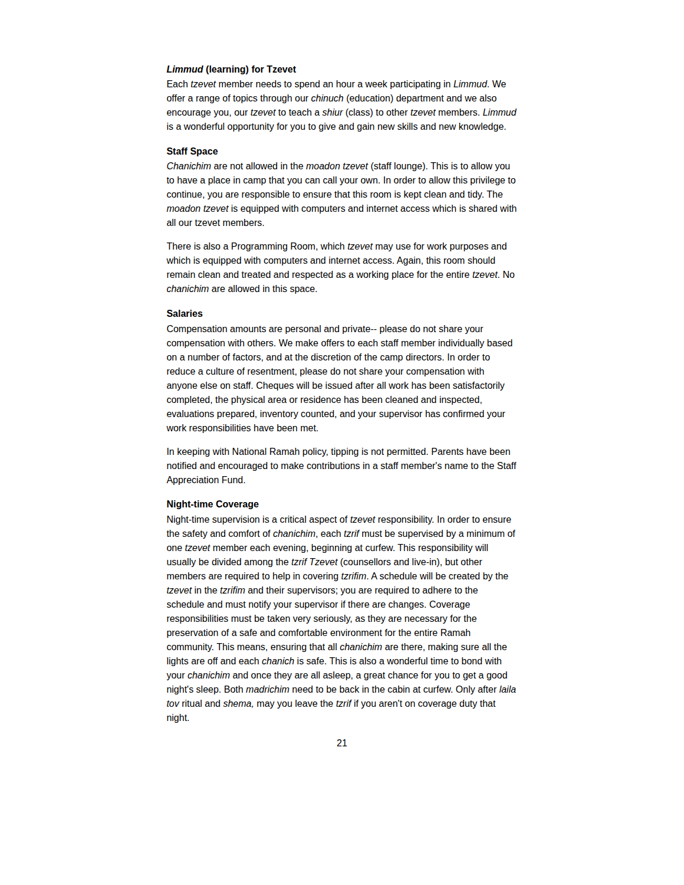Limmud (learning) for Tzevet
Each tzevet member needs to spend an hour a week participating in Limmud. We offer a range of topics through our chinuch (education) department and we also encourage you, our tzevet to teach a shiur (class) to other tzevet members. Limmud is a wonderful opportunity for you to give and gain new skills and new knowledge.
Staff Space
Chanichim are not allowed in the moadon tzevet (staff lounge). This is to allow you to have a place in camp that you can call your own. In order to allow this privilege to continue, you are responsible to ensure that this room is kept clean and tidy. The moadon tzevet is equipped with computers and internet access which is shared with all our tzevet members.
There is also a Programming Room, which tzevet may use for work purposes and which is equipped with computers and internet access. Again, this room should remain clean and treated and respected as a working place for the entire tzevet. No chanichim are allowed in this space.
Salaries
Compensation amounts are personal and private-- please do not share your compensation with others. We make offers to each staff member individually based on a number of factors, and at the discretion of the camp directors. In order to reduce a culture of resentment, please do not share your compensation with anyone else on staff. Cheques will be issued after all work has been satisfactorily completed, the physical area or residence has been cleaned and inspected, evaluations prepared, inventory counted, and your supervisor has confirmed your work responsibilities have been met.
In keeping with National Ramah policy, tipping is not permitted. Parents have been notified and encouraged to make contributions in a staff member's name to the Staff Appreciation Fund.
Night-time Coverage
Night-time supervision is a critical aspect of tzevet responsibility. In order to ensure the safety and comfort of chanichim, each tzrif must be supervised by a minimum of one tzevet member each evening, beginning at curfew. This responsibility will usually be divided among the tzrif Tzevet (counsellors and live-in), but other members are required to help in covering tzrifim. A schedule will be created by the tzevet in the tzrifim and their supervisors; you are required to adhere to the schedule and must notify your supervisor if there are changes. Coverage responsibilities must be taken very seriously, as they are necessary for the preservation of a safe and comfortable environment for the entire Ramah community. This means, ensuring that all chanichim are there, making sure all the lights are off and each chanich is safe. This is also a wonderful time to bond with your chanichim and once they are all asleep, a great chance for you to get a good night's sleep. Both madrichim need to be back in the cabin at curfew. Only after laila tov ritual and shema, may you leave the tzrif if you aren't on coverage duty that night.
21